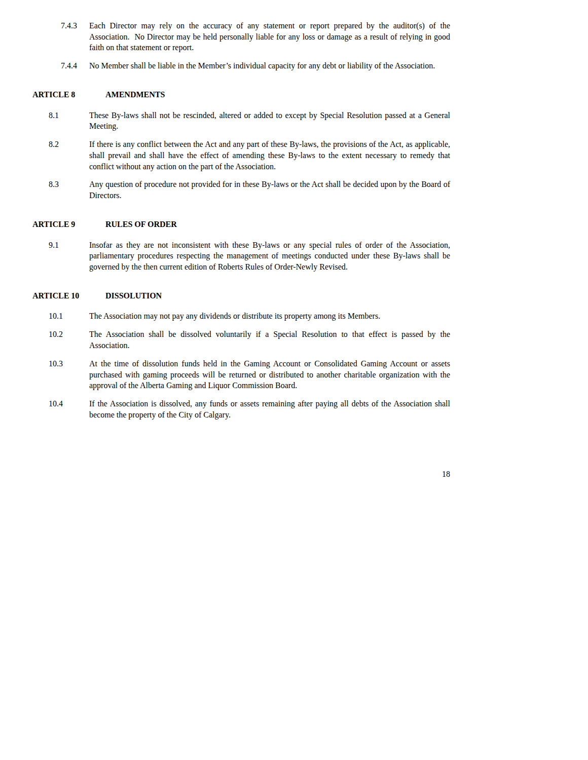7.4.3
Each Director may rely on the accuracy of any statement or report prepared by the auditor(s) of the Association. No Director may be held personally liable for any loss or damage as a result of relying in good faith on that statement or report.
7.4.4
No Member shall be liable in the Member’s individual capacity for any debt or liability of the Association.
ARTICLE 8 AMENDMENTS
8.1
These By-laws shall not be rescinded, altered or added to except by Special Resolution passed at a General Meeting.
8.2
If there is any conflict between the Act and any part of these By-laws, the provisions of the Act, as applicable, shall prevail and shall have the effect of amending these By-laws to the extent necessary to remedy that conflict without any action on the part of the Association.
8.3
Any question of procedure not provided for in these By-laws or the Act shall be decided upon by the Board of Directors.
ARTICLE 9 RULES OF ORDER
9.1
Insofar as they are not inconsistent with these By-laws or any special rules of order of the Association, parliamentary procedures respecting the management of meetings conducted under these By-laws shall be governed by the then current edition of Roberts Rules of Order-Newly Revised.
ARTICLE 10 DISSOLUTION
10.1
The Association may not pay any dividends or distribute its property among its Members.
10.2
The Association shall be dissolved voluntarily if a Special Resolution to that effect is passed by the Association.
10.3
At the time of dissolution funds held in the Gaming Account or Consolidated Gaming Account or assets purchased with gaming proceeds will be returned or distributed to another charitable organization with the approval of the Alberta Gaming and Liquor Commission Board.
10.4
If the Association is dissolved, any funds or assets remaining after paying all debts of the Association shall become the property of the City of Calgary.
18